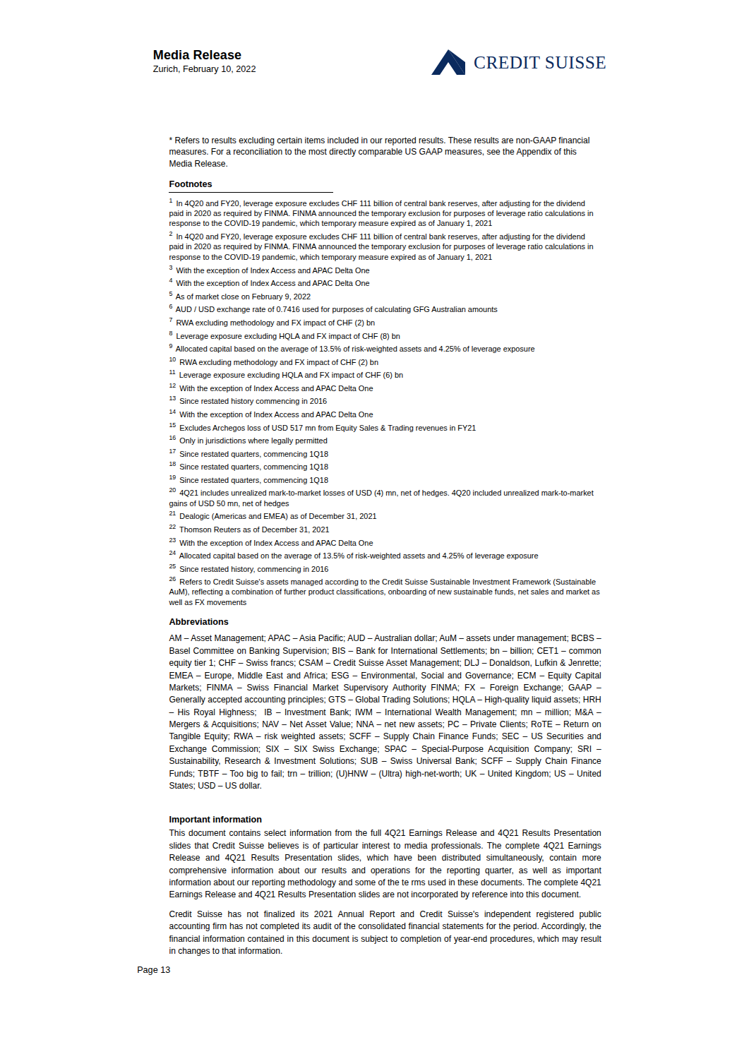Media Release
Zurich, February 10, 2022
CREDIT SUISSE
* Refers to results excluding certain items included in our reported results. These results are non-GAAP financial measures. For a reconciliation to the most directly comparable US GAAP measures, see the Appendix of this Media Release.
Footnotes
1 In 4Q20 and FY20, leverage exposure excludes CHF 111 billion of central bank reserves, after adjusting for the dividend paid in 2020 as required by FINMA. FINMA announced the temporary exclusion for purposes of leverage ratio calculations in response to the COVID-19 pandemic, which temporary measure expired as of January 1, 2021
2 In 4Q20 and FY20, leverage exposure excludes CHF 111 billion of central bank reserves, after adjusting for the dividend paid in 2020 as required by FINMA. FINMA announced the temporary exclusion for purposes of leverage ratio calculations in response to the COVID-19 pandemic, which temporary measure expired as of January 1, 2021
3 With the exception of Index Access and APAC Delta One
4 With the exception of Index Access and APAC Delta One
5 As of market close on February 9, 2022
6 AUD / USD exchange rate of 0.7416 used for purposes of calculating GFG Australian amounts
7 RWA excluding methodology and FX impact of CHF (2) bn
8 Leverage exposure excluding HQLA and FX impact of CHF (8) bn
9 Allocated capital based on the average of 13.5% of risk-weighted assets and 4.25% of leverage exposure
10 RWA excluding methodology and FX impact of CHF (2) bn
11 Leverage exposure excluding HQLA and FX impact of CHF (6) bn
12 With the exception of Index Access and APAC Delta One
13 Since restated history commencing in 2016
14 With the exception of Index Access and APAC Delta One
15 Excludes Archegos loss of USD 517 mn from Equity Sales & Trading revenues in FY21
16 Only in jurisdictions where legally permitted
17 Since restated quarters, commencing 1Q18
18 Since restated quarters, commencing 1Q18
19 Since restated quarters, commencing 1Q18
20 4Q21 includes unrealized mark-to-market losses of USD (4) mn, net of hedges. 4Q20 included unrealized mark-to-market gains of USD 50 mn, net of hedges
21 Dealogic (Americas and EMEA) as of December 31, 2021
22 Thomson Reuters as of December 31, 2021
23 With the exception of Index Access and APAC Delta One
24 Allocated capital based on the average of 13.5% of risk-weighted assets and 4.25% of leverage exposure
25 Since restated history, commencing in 2016
26 Refers to Credit Suisse's assets managed according to the Credit Suisse Sustainable Investment Framework (Sustainable AuM), reflecting a combination of further product classifications, onboarding of new sustainable funds, net sales and market as well as FX movements
Abbreviations
AM – Asset Management; APAC – Asia Pacific; AUD – Australian dollar; AuM – assets under management; BCBS – Basel Committee on Banking Supervision; BIS – Bank for International Settlements; bn – billion; CET1 – common equity tier 1; CHF – Swiss francs; CSAM – Credit Suisse Asset Management; DLJ – Donaldson, Lufkin & Jenrette; EMEA – Europe, Middle East and Africa; ESG – Environmental, Social and Governance; ECM – Equity Capital Markets; FINMA – Swiss Financial Market Supervisory Authority FINMA; FX – Foreign Exchange; GAAP – Generally accepted accounting principles; GTS – Global Trading Solutions; HQLA – High-quality liquid assets; HRH – His Royal Highness; IB – Investment Bank; IWM – International Wealth Management; mn – million; M&A – Mergers & Acquisitions; NAV – Net Asset Value; NNA – net new assets; PC – Private Clients; RoTE – Return on Tangible Equity; RWA – risk weighted assets; SCFF – Supply Chain Finance Funds; SEC – US Securities and Exchange Commission; SIX – SIX Swiss Exchange; SPAC – Special-Purpose Acquisition Company; SRI – Sustainability, Research & Investment Solutions; SUB – Swiss Universal Bank; SCFF – Supply Chain Finance Funds; TBTF – Too big to fail; trn – trillion; (U)HNW – (Ultra) high-net-worth; UK – United Kingdom; US – United States; USD – US dollar.
Important information
This document contains select information from the full 4Q21 Earnings Release and 4Q21 Results Presentation slides that Credit Suisse believes is of particular interest to media professionals. The complete 4Q21 Earnings Release and 4Q21 Results Presentation slides, which have been distributed simultaneously, contain more comprehensive information about our results and operations for the reporting quarter, as well as important information about our reporting methodology and some of the te rms used in these documents. The complete 4Q21 Earnings Release and 4Q21 Results Presentation slides are not incorporated by reference into this document.
Credit Suisse has not finalized its 2021 Annual Report and Credit Suisse's independent registered public accounting firm has not completed its audit of the consolidated financial statements for the period. Accordingly, the financial information contained in this document is subject to completion of year-end procedures, which may result in changes to that information.
Page 13